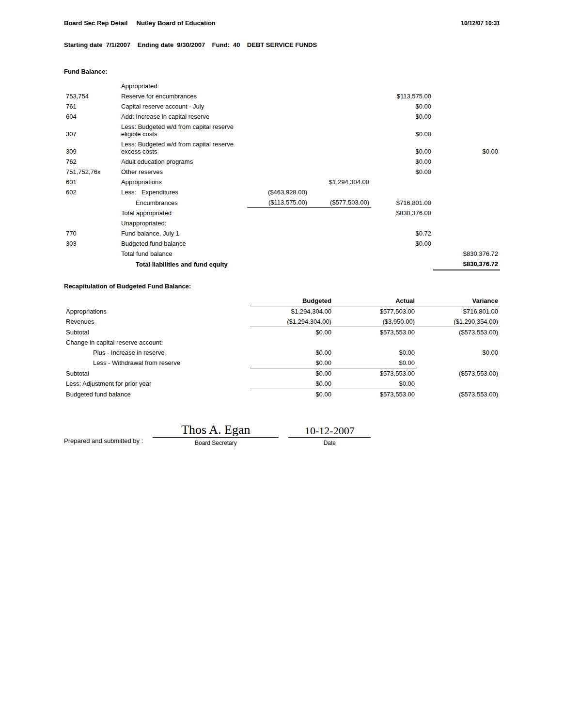Board Sec Rep Detail Nutley Board of Education
10/12/07 10:31
Starting date 7/1/2007 Ending date 9/30/2007 Fund: 40 DEBT SERVICE FUNDS
Fund Balance:
| | Appropriated: | | | | |
| 753,754 | Reserve for encumbrances | | | $113,575.00 | |
| 761 | Capital reserve account - July | | | $0.00 | |
| 604 | Add: Increase in capital reserve | | | $0.00 | |
| 307 | Less: Budgeted w/d from capital reserve eligible costs | | | $0.00 | |
| 309 | Less: Budgeted w/d from capital reserve excess costs | | | $0.00 | $0.00 |
| 762 | Adult education programs | | | $0.00 | |
| 751,752,76x | Other reserves | | | $0.00 | |
| 601 | Appropriations | | $1,294,304.00 | | |
| 602 | Less: Expenditures | ($463,928.00) | | | |
| | Encumbrances | ($113,575.00) | ($577,503.00) | $716,801.00 | |
| | Total appropriated | | | $830,376.00 | |
| | Unappropriated: | | | | |
| 770 | Fund balance, July 1 | | | $0.72 | |
| 303 | Budgeted fund balance | | | $0.00 | |
| | Total fund balance | | | | $830,376.72 |
| | Total liabilities and fund equity | | | | $830,376.72 |
Recapitulation of Budgeted Fund Balance:
| | Budgeted | Actual | Variance |
| Appropriations | $1,294,304.00 | $577,503.00 | $716,801.00 |
| Revenues | ($1,294,304.00) | ($3,950.00) | ($1,290,354.00) |
| Subtotal | $0.00 | $573,553.00 | ($573,553.00) |
| Change in capital reserve account: | | | |
| Plus - Increase in reserve | $0.00 | $0.00 | $0.00 |
| Less - Withdrawal from reserve | $0.00 | $0.00 | |
| Subtotal | $0.00 | $573,553.00 | ($573,553.00) |
| Less: Adjustment for prior year | $0.00 | $0.00 | |
| Budgeted fund balance | $0.00 | $573,553.00 | ($573,553.00) |
Prepared and submitted by :
Thos A. Egan
Board Secretary
10-12-2007
Date